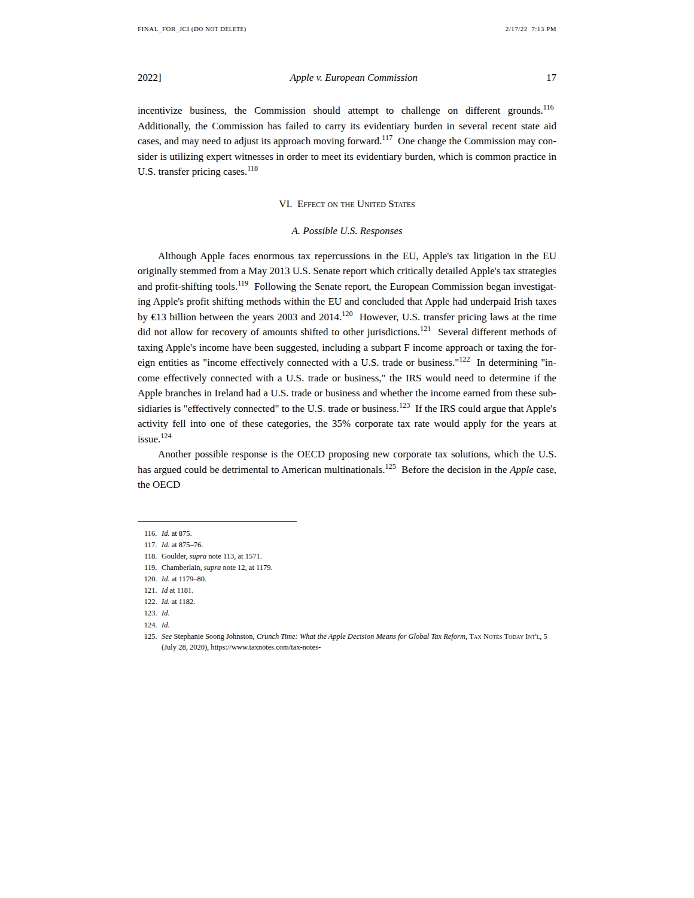FINAL_FOR_JCI (DO NOT DELETE) 2/17/22 7:13 PM
2022] Apple v. European Commission 17
incentivize business, the Commission should attempt to challenge on different grounds.116 Additionally, the Commission has failed to carry its evidentiary burden in several recent state aid cases, and may need to adjust its approach moving forward.117 One change the Commission may consider is utilizing expert witnesses in order to meet its evidentiary burden, which is common practice in U.S. transfer pricing cases.118
VI. Effect on the United States
A. Possible U.S. Responses
Although Apple faces enormous tax repercussions in the EU, Apple's tax litigation in the EU originally stemmed from a May 2013 U.S. Senate report which critically detailed Apple's tax strategies and profit-shifting tools.119 Following the Senate report, the European Commission began investigating Apple's profit shifting methods within the EU and concluded that Apple had underpaid Irish taxes by €13 billion between the years 2003 and 2014.120 However, U.S. transfer pricing laws at the time did not allow for recovery of amounts shifted to other jurisdictions.121 Several different methods of taxing Apple's income have been suggested, including a subpart F income approach or taxing the foreign entities as "income effectively connected with a U.S. trade or business."122 In determining "income effectively connected with a U.S. trade or business," the IRS would need to determine if the Apple branches in Ireland had a U.S. trade or business and whether the income earned from these subsidiaries is "effectively connected" to the U.S. trade or business.123 If the IRS could argue that Apple's activity fell into one of these categories, the 35% corporate tax rate would apply for the years at issue.124
Another possible response is the OECD proposing new corporate tax solutions, which the U.S. has argued could be detrimental to American multinationals.125 Before the decision in the Apple case, the OECD
116. Id. at 875.
117. Id. at 875–76.
118. Goulder, supra note 113, at 1571.
119. Chamberlain, supra note 12, at 1179.
120. Id. at 1179–80.
121. Id at 1181.
122. Id. at 1182.
123. Id.
124. Id.
125. See Stephanie Soong Johnston, Crunch Time: What the Apple Decision Means for Global Tax Reform, Tax Notes Today Int'l, 5 (July 28, 2020), https://www.taxnotes.com/tax-notes-